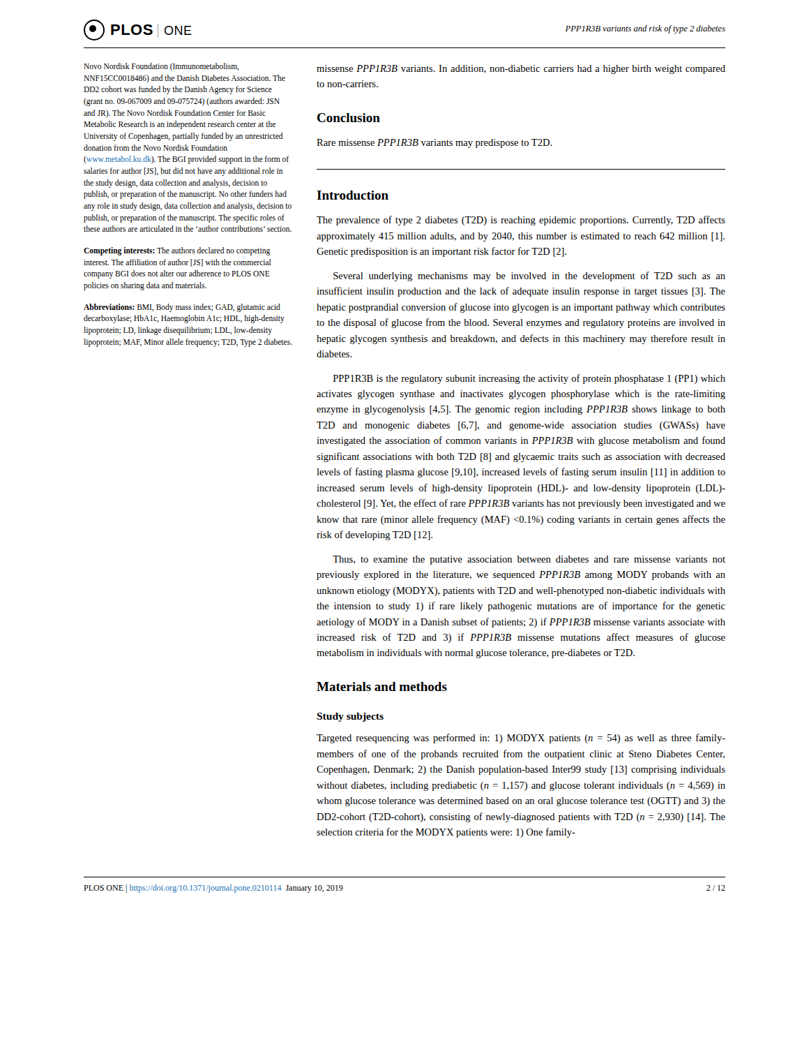PLOSONE
PPP1R3B variants and risk of type 2 diabetes
Novo Nordisk Foundation (Immunometabolism, NNF15CC0018486) and the Danish Diabetes Association. The DD2 cohort was funded by the Danish Agency for Science (grant no. 09-067009 and 09-075724) (authors awarded: JSN and JR). The Novo Nordisk Foundation Center for Basic Metabolic Research is an independent research center at the University of Copenhagen, partially funded by an unrestricted donation from the Novo Nordisk Foundation (www.metabol.ku.dk). The BGI provided support in the form of salaries for author [JS], but did not have any additional role in the study design, data collection and analysis, decision to publish, or preparation of the manuscript. No other funders had any role in study design, data collection and analysis, decision to publish, or preparation of the manuscript. The specific roles of these authors are articulated in the ‘author contributions’ section.
Competing interests: The authors declared no competing interest. The affiliation of author [JS] with the commercial company BGI does not alter our adherence to PLOS ONE policies on sharing data and materials.
Abbreviations: BMI, Body mass index; GAD, glutamic acid decarboxylase; HbA1c, Haemoglobin A1c; HDL, high-density lipoprotein; LD, linkage disequilibrium; LDL, low-density lipoprotein; MAF, Minor allele frequency; T2D, Type 2 diabetes.
missense PPP1R3B variants. In addition, non-diabetic carriers had a higher birth weight compared to non-carriers.
Conclusion
Rare missense PPP1R3B variants may predispose to T2D.
Introduction
The prevalence of type 2 diabetes (T2D) is reaching epidemic proportions. Currently, T2D affects approximately 415 million adults, and by 2040, this number is estimated to reach 642 million [1]. Genetic predisposition is an important risk factor for T2D [2].
Several underlying mechanisms may be involved in the development of T2D such as an insufficient insulin production and the lack of adequate insulin response in target tissues [3]. The hepatic postprandial conversion of glucose into glycogen is an important pathway which contributes to the disposal of glucose from the blood. Several enzymes and regulatory proteins are involved in hepatic glycogen synthesis and breakdown, and defects in this machinery may therefore result in diabetes.
PPP1R3B is the regulatory subunit increasing the activity of protein phosphatase 1 (PP1) which activates glycogen synthase and inactivates glycogen phosphorylase which is the rate-limiting enzyme in glycogenolysis [4,5]. The genomic region including PPP1R3B shows linkage to both T2D and monogenic diabetes [6,7], and genome-wide association studies (GWASs) have investigated the association of common variants in PPP1R3B with glucose metabolism and found significant associations with both T2D [8] and glycaemic traits such as association with decreased levels of fasting plasma glucose [9,10], increased levels of fasting serum insulin [11] in addition to increased serum levels of high-density lipoprotein (HDL)- and low-density lipoprotein (LDL)-cholesterol [9]. Yet, the effect of rare PPP1R3B variants has not previously been investigated and we know that rare (minor allele frequency (MAF) <0.1%) coding variants in certain genes affects the risk of developing T2D [12].
Thus, to examine the putative association between diabetes and rare missense variants not previously explored in the literature, we sequenced PPP1R3B among MODY probands with an unknown etiology (MODYX), patients with T2D and well-phenotyped non-diabetic individuals with the intension to study 1) if rare likely pathogenic mutations are of importance for the genetic aetiology of MODY in a Danish subset of patients; 2) if PPP1R3B missense variants associate with increased risk of T2D and 3) if PPP1R3B missense mutations affect measures of glucose metabolism in individuals with normal glucose tolerance, pre-diabetes or T2D.
Materials and methods
Study subjects
Targeted resequencing was performed in: 1) MODYX patients (n = 54) as well as three family-members of one of the probands recruited from the outpatient clinic at Steno Diabetes Center, Copenhagen, Denmark; 2) the Danish population-based Inter99 study [13] comprising individuals without diabetes, including prediabetic (n = 1,157) and glucose tolerant individuals (n = 4,569) in whom glucose tolerance was determined based on an oral glucose tolerance test (OGTT) and 3) the DD2-cohort (T2D-cohort), consisting of newly-diagnosed patients with T2D (n = 2,930) [14]. The selection criteria for the MODYX patients were: 1) One family-
PLOS ONE | https://doi.org/10.1371/journal.pone.0210114 January 10, 2019
2 / 12